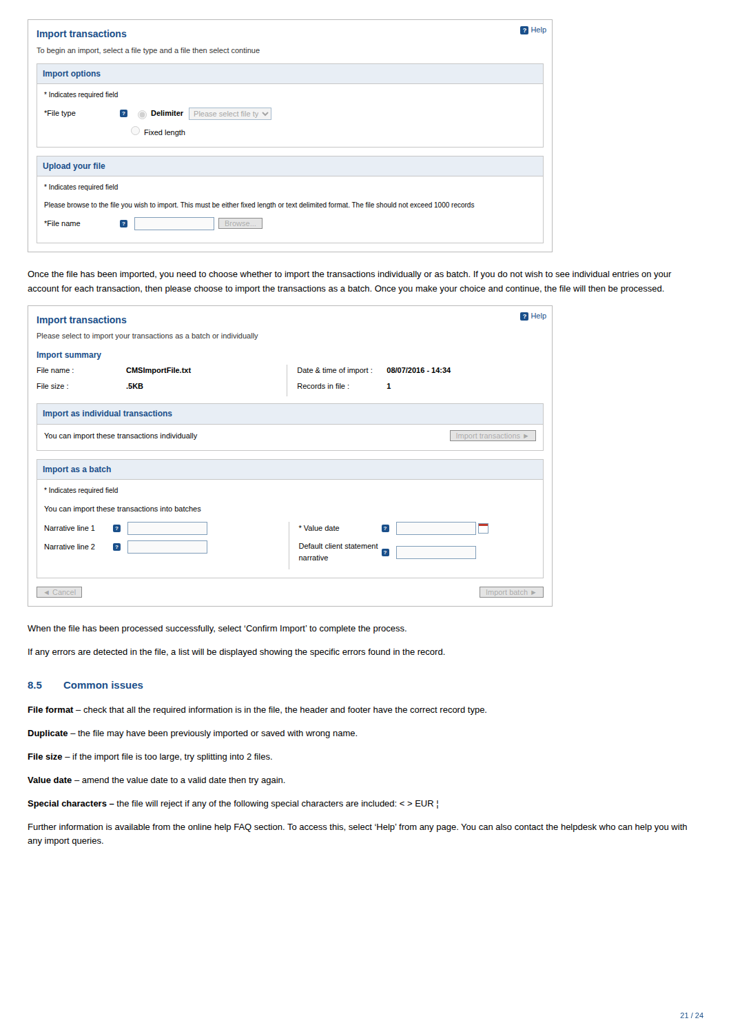?Help
Import transactions
To begin an import, select a file type and a file then select continue
Import options
* Indicates required field
*File type
? Delimiter Please select file type
Fixed length
Upload your file
* Indicates required field
Please browse to the file you wish to import. This must be either fixed length or text delimited format. The file should not exceed 1000 records
*File name
? Browse...
Once the file has been imported, you need to choose whether to import the transactions individually or as batch. If you do not wish to see individual entries on your account for each transaction, then please choose to import the transactions as a batch. Once you make your choice and continue, the file will then be processed.
?Help
Import transactions
Please select to import your transactions as a batch or individually
Import summary
File name :
CMSImportFile.txt
File size :
.5KB
Date & time of import :
08/07/2016 - 14:34
Records in file :
1
Import as individual transactions
You can import these transactions individually Import transactions ►
Import as a batch
* Indicates required field
You can import these transactions into batches
Narrative line 1
?
Narrative line 2
?
* Value date
?
Default client statement
narrative
?
◄ Cancel Import batch ►
When the file has been processed successfully, select ‘Confirm Import’ to complete the process.
If any errors are detected in the file, a list will be displayed showing the specific errors found in the record.
8.5 Common issues
File format – check that all the required information is in the file, the header and footer have the correct record type.
Duplicate – the file may have been previously imported or saved with wrong name.
File size – if the import file is too large, try splitting into 2 files.
Value date – amend the value date to a valid date then try again.
Special characters – the file will reject if any of the following special characters are included: < > EUR ¦
Further information is available from the online help FAQ section. To access this, select ‘Help’ from any page. You can also contact the helpdesk who can help you with any import queries.
21 / 24